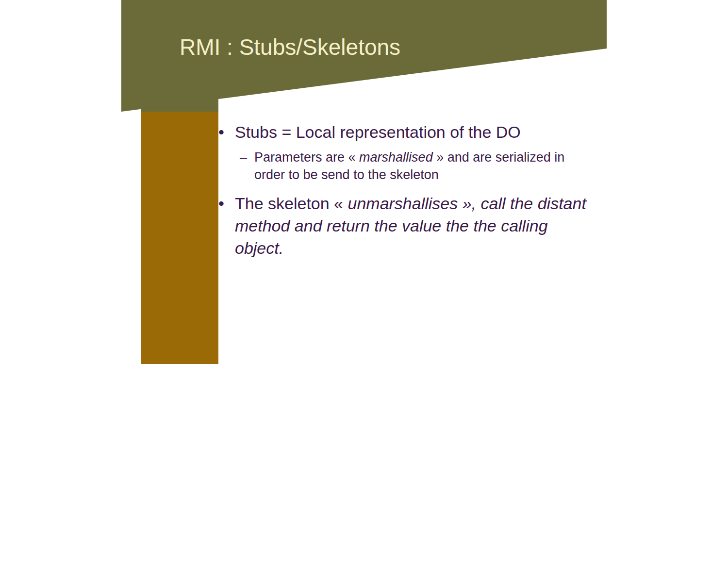RMI : Stubs/Skeletons
Stubs = Local representation of the DO
Parameters are « marshallised » and are serialized in order to be send to the skeleton
The skeleton « unmarshallises », call the distant method and return the value the the calling object.